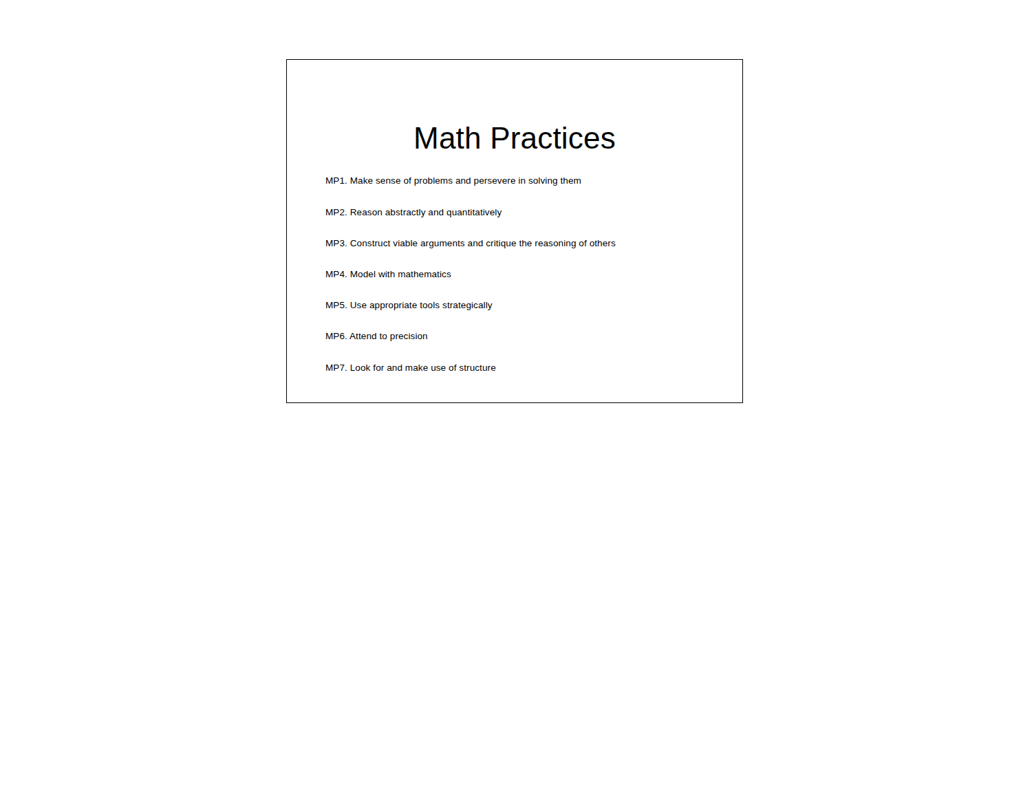Math Practices
MP1. Make sense of problems and persevere in solving them
MP2. Reason abstractly and quantitatively
MP3. Construct viable arguments and critique the reasoning of others
MP4. Model with mathematics
MP5. Use appropriate tools strategically
MP6. Attend to precision
MP7. Look for and make use of structure